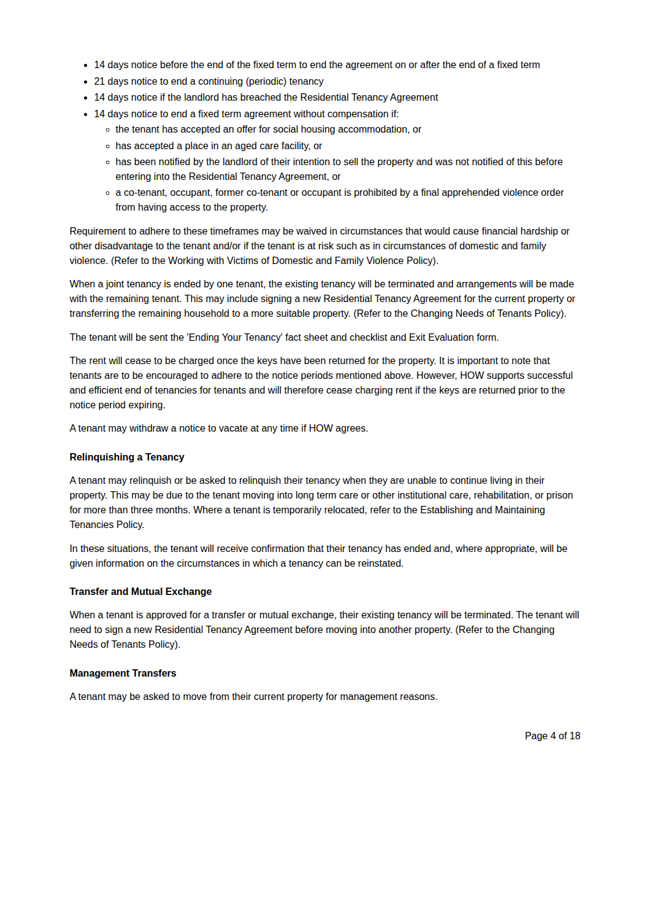14 days notice before the end of the fixed term to end the agreement on or after the end of a fixed term
21 days notice to end a continuing (periodic) tenancy
14 days notice if the landlord has breached the Residential Tenancy Agreement
14 days notice to end a fixed term agreement without compensation if:
the tenant has accepted an offer for social housing accommodation, or
has accepted a place in an aged care facility, or
has been notified by the landlord of their intention to sell the property and was not notified of this before entering into the Residential Tenancy Agreement, or
a co-tenant, occupant, former co-tenant or occupant is prohibited by a final apprehended violence order from having access to the property.
Requirement to adhere to these timeframes may be waived in circumstances that would cause financial hardship or other disadvantage to the tenant and/or if the tenant is at risk such as in circumstances of domestic and family violence. (Refer to the Working with Victims of Domestic and Family Violence Policy).
When a joint tenancy is ended by one tenant, the existing tenancy will be terminated and arrangements will be made with the remaining tenant. This may include signing a new Residential Tenancy Agreement for the current property or transferring the remaining household to a more suitable property. (Refer to the Changing Needs of Tenants Policy).
The tenant will be sent the 'Ending Your Tenancy' fact sheet and checklist and Exit Evaluation form.
The rent will cease to be charged once the keys have been returned for the property. It is important to note that tenants are to be encouraged to adhere to the notice periods mentioned above. However, HOW supports successful and efficient end of tenancies for tenants and will therefore cease charging rent if the keys are returned prior to the notice period expiring.
A tenant may withdraw a notice to vacate at any time if HOW agrees.
Relinquishing a Tenancy
A tenant may relinquish or be asked to relinquish their tenancy when they are unable to continue living in their property. This may be due to the tenant moving into long term care or other institutional care, rehabilitation, or prison for more than three months. Where a tenant is temporarily relocated, refer to the Establishing and Maintaining Tenancies Policy.
In these situations, the tenant will receive confirmation that their tenancy has ended and, where appropriate, will be given information on the circumstances in which a tenancy can be reinstated.
Transfer and Mutual Exchange
When a tenant is approved for a transfer or mutual exchange, their existing tenancy will be terminated. The tenant will need to sign a new Residential Tenancy Agreement before moving into another property. (Refer to the Changing Needs of Tenants Policy).
Management Transfers
A tenant may be asked to move from their current property for management reasons.
Page 4 of 18